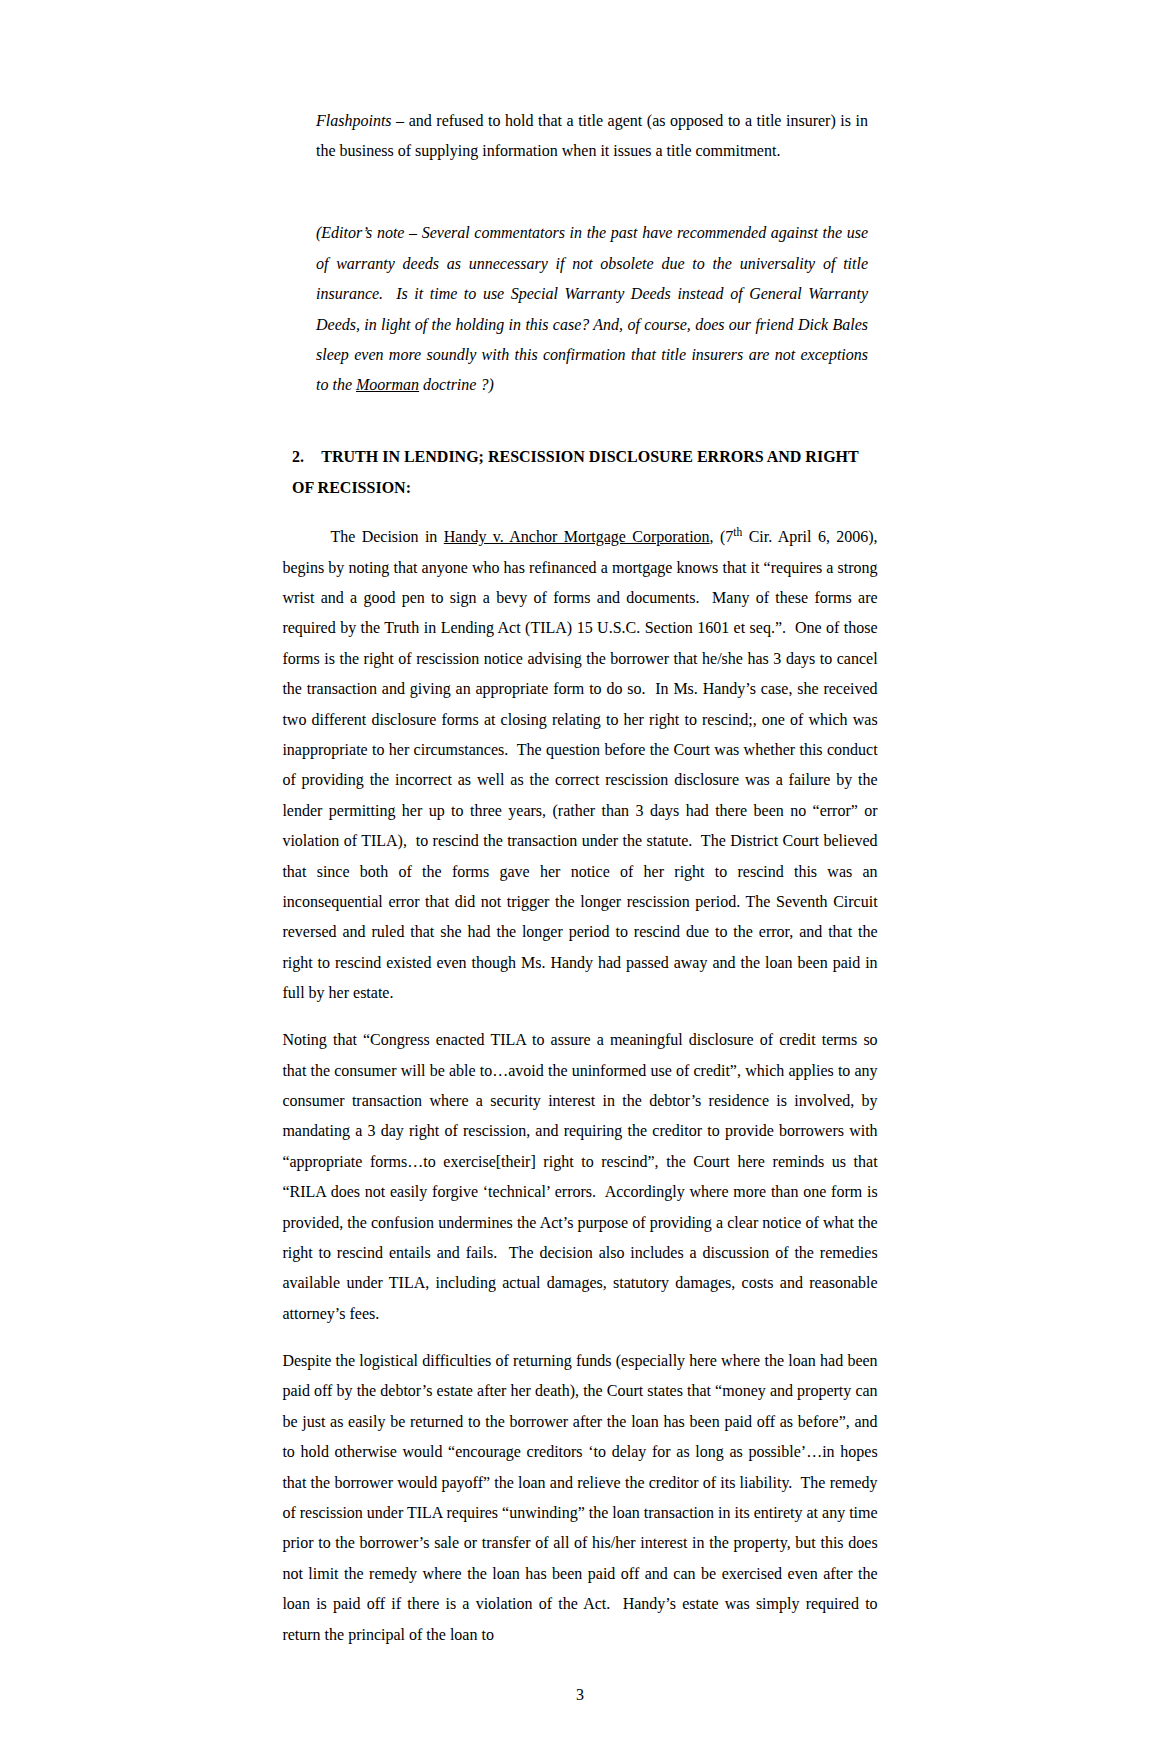Flashpoints – and refused to hold that a title agent (as opposed to a title insurer) is in the business of supplying information when it issues a title commitment.
(Editor’s note – Several commentators in the past have recommended against the use of warranty deeds as unnecessary if not obsolete due to the universality of title insurance. Is it time to use Special Warranty Deeds instead of General Warranty Deeds, in light of the holding in this case? And, of course, does our friend Dick Bales sleep even more soundly with this confirmation that title insurers are not exceptions to the Moorman doctrine ?)
2. TRUTH IN LENDING; RESCISSION DISCLOSURE ERRORS AND RIGHT OF RECISSION:
The Decision in Handy v. Anchor Mortgage Corporation, (7th Cir. April 6, 2006), begins by noting that anyone who has refinanced a mortgage knows that it “requires a strong wrist and a good pen to sign a bevy of forms and documents. Many of these forms are required by the Truth in Lending Act (TILA) 15 U.S.C. Section 1601 et seq.”. One of those forms is the right of rescission notice advising the borrower that he/she has 3 days to cancel the transaction and giving an appropriate form to do so. In Ms. Handy’s case, she received two different disclosure forms at closing relating to her right to rescind;, one of which was inappropriate to her circumstances. The question before the Court was whether this conduct of providing the incorrect as well as the correct rescission disclosure was a failure by the lender permitting her up to three years, (rather than 3 days had there been no “error” or violation of TILA), to rescind the transaction under the statute. The District Court believed that since both of the forms gave her notice of her right to rescind this was an inconsequential error that did not trigger the longer rescission period. The Seventh Circuit reversed and ruled that she had the longer period to rescind due to the error, and that the right to rescind existed even though Ms. Handy had passed away and the loan been paid in full by her estate.
Noting that “Congress enacted TILA to assure a meaningful disclosure of credit terms so that the consumer will be able to…avoid the uninformed use of credit”, which applies to any consumer transaction where a security interest in the debtor’s residence is involved, by mandating a 3 day right of rescission, and requiring the creditor to provide borrowers with “appropriate forms…to exercise[their] right to rescind”, the Court here reminds us that “RILA does not easily forgive ‘technical’ errors. Accordingly where more than one form is provided, the confusion undermines the Act’s purpose of providing a clear notice of what the right to rescind entails and fails. The decision also includes a discussion of the remedies available under TILA, including actual damages, statutory damages, costs and reasonable attorney’s fees.
Despite the logistical difficulties of returning funds (especially here where the loan had been paid off by the debtor’s estate after her death), the Court states that “money and property can be just as easily be returned to the borrower after the loan has been paid off as before”, and to hold otherwise would “encourage creditors ‘to delay for as long as possible’…in hopes that the borrower would payoff” the loan and relieve the creditor of its liability. The remedy of rescission under TILA requires “unwinding” the loan transaction in its entirety at any time prior to the borrower’s sale or transfer of all of his/her interest in the property, but this does not limit the remedy where the loan has been paid off and can be exercised even after the loan is paid off if there is a violation of the Act. Handy’s estate was simply required to return the principal of the loan to
3